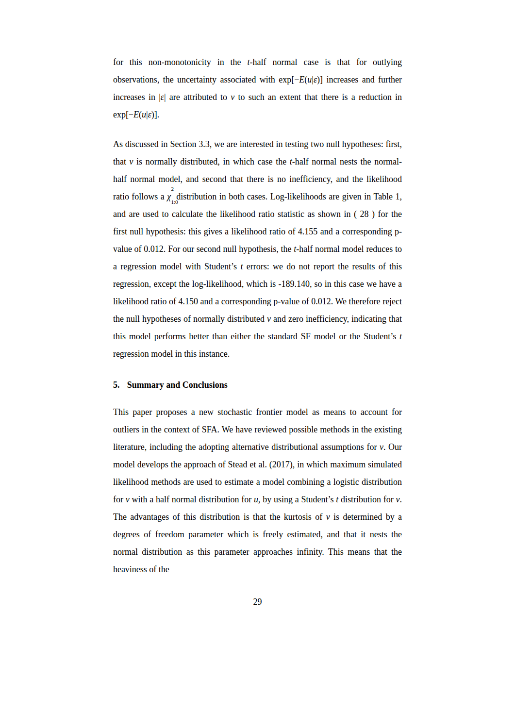for this non-monotonicity in the t-half normal case is that for outlying observations, the uncertainty associated with exp[−E(u|ε)] increases and further increases in |ε| are attributed to ν to such an extent that there is a reduction in exp[−E(u|ε)].
As discussed in Section 3.3, we are interested in testing two null hypotheses: first, that ν is normally distributed, in which case the t-half normal nests the normal-half normal model, and second that there is no inefficiency, and the likelihood ratio follows a χ21:02 distribution in both cases. Log-likelihoods are given in Table 1, and are used to calculate the likelihood ratio statistic as shown in ( 28 ) for the first null hypothesis: this gives a likelihood ratio of 4.155 and a corresponding p-value of 0.012. For our second null hypothesis, the t-half normal model reduces to a regression model with Student’s t errors: we do not report the results of this regression, except the log-likelihood, which is -189.140, so in this case we have a likelihood ratio of 4.150 and a corresponding p-value of 0.012. We therefore reject the null hypotheses of normally distributed ν and zero inefficiency, indicating that this model performs better than either the standard SF model or the Student’s t regression model in this instance.
5. Summary and Conclusions
This paper proposes a new stochastic frontier model as means to account for outliers in the context of SFA. We have reviewed possible methods in the existing literature, including the adopting alternative distributional assumptions for ν. Our model develops the approach of Stead et al. (2017), in which maximum simulated likelihood methods are used to estimate a model combining a logistic distribution for ν with a half normal distribution for u, by using a Student’s t distribution for ν. The advantages of this distribution is that the kurtosis of ν is determined by a degrees of freedom parameter which is freely estimated, and that it nests the normal distribution as this parameter approaches infinity. This means that the heaviness of the
29